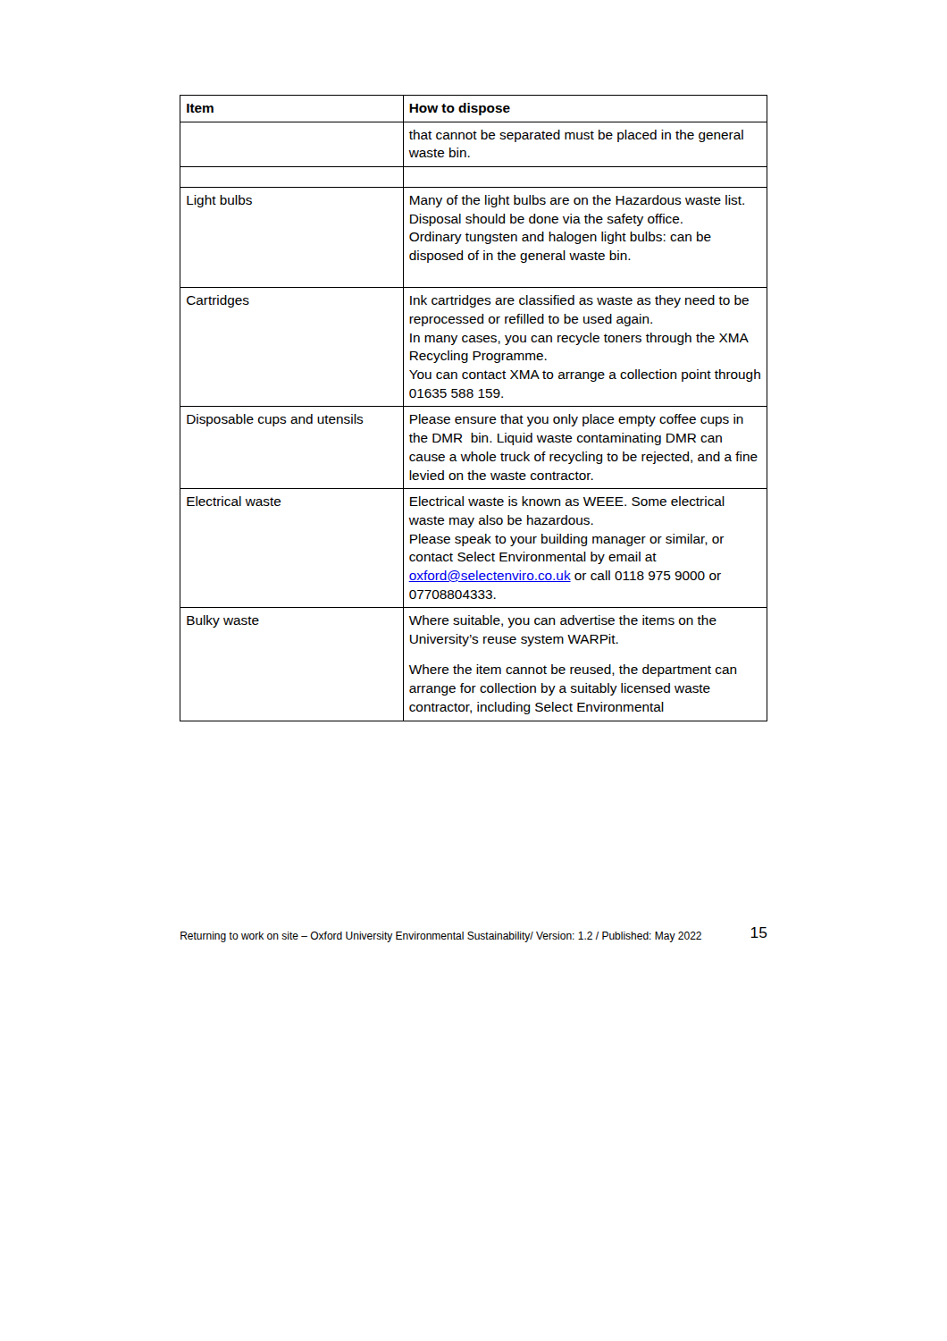| Item | How to dispose |
| --- | --- |
| | that cannot be separated must be placed in the general waste bin. |
| Light bulbs | Many of the light bulbs are on the Hazardous waste list. Disposal should be done via the safety office. Ordinary tungsten and halogen light bulbs: can be disposed of in the general waste bin. |
| Cartridges | Ink cartridges are classified as waste as they need to be reprocessed or refilled to be used again. In many cases, you can recycle toners through the XMA Recycling Programme. You can contact XMA to arrange a collection point through 01635 588 159. |
| Disposable cups and utensils | Please ensure that you only place empty coffee cups in the DMR bin. Liquid waste contaminating DMR can cause a whole truck of recycling to be rejected, and a fine levied on the waste contractor. |
| Electrical waste | Electrical waste is known as WEEE. Some electrical waste may also be hazardous. Please speak to your building manager or similar, or contact Select Environmental by email at oxford@selectenviro.co.uk or call 0118 975 9000 or 07708804333. |
| Bulky waste | Where suitable, you can advertise the items on the University’s reuse system WARPit. Where the item cannot be reused, the department can arrange for collection by a suitably licensed waste contractor, including Select Environmental |
Returning to work on site – Oxford University Environmental Sustainability/ Version: 1.2 / Published: May 2022 15